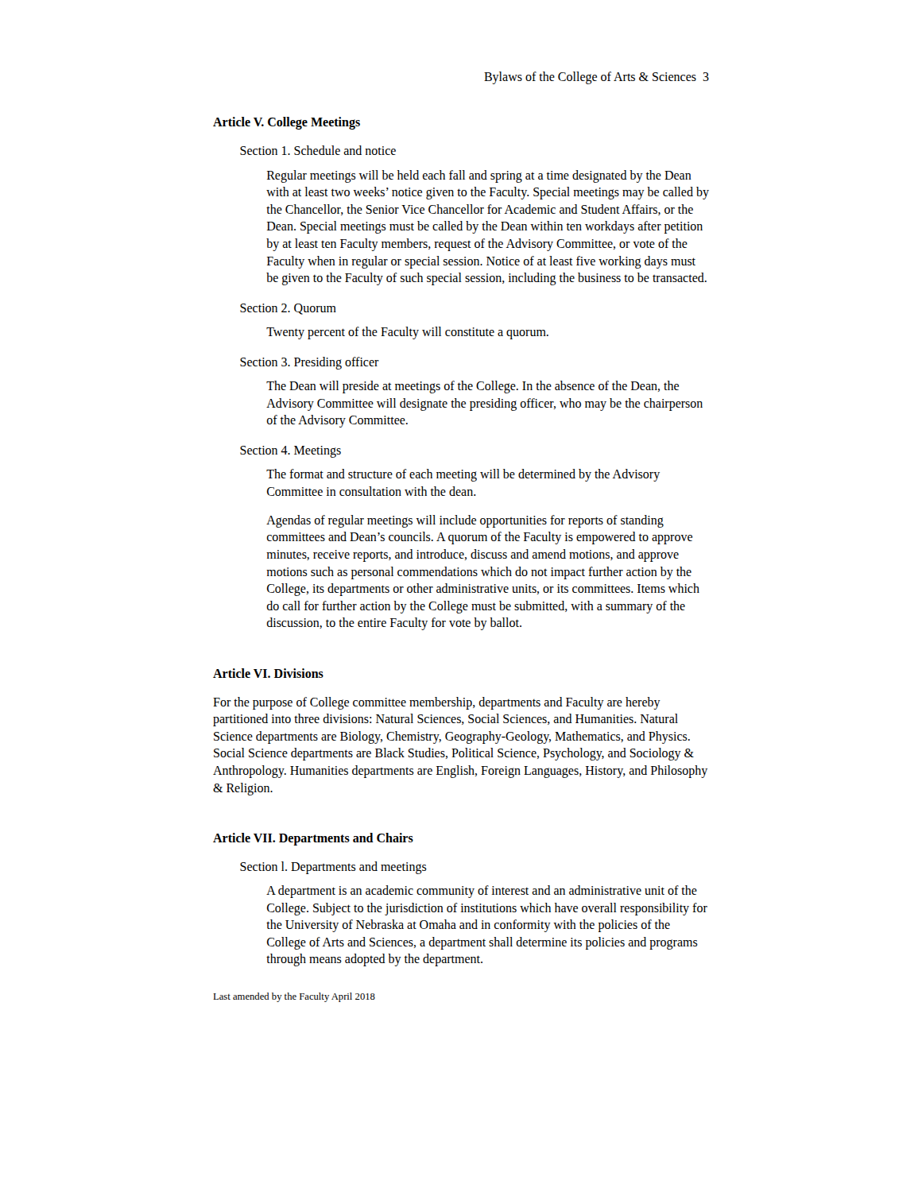Bylaws of the College of Arts & Sciences 3
Article V. College Meetings
Section 1. Schedule and notice
Regular meetings will be held each fall and spring at a time designated by the Dean with at least two weeks’ notice given to the Faculty. Special meetings may be called by the Chancellor, the Senior Vice Chancellor for Academic and Student Affairs, or the Dean. Special meetings must be called by the Dean within ten workdays after petition by at least ten Faculty members, request of the Advisory Committee, or vote of the Faculty when in regular or special session. Notice of at least five working days must be given to the Faculty of such special session, including the business to be transacted.
Section 2. Quorum
Twenty percent of the Faculty will constitute a quorum.
Section 3. Presiding officer
The Dean will preside at meetings of the College. In the absence of the Dean, the Advisory Committee will designate the presiding officer, who may be the chairperson of the Advisory Committee.
Section 4. Meetings
The format and structure of each meeting will be determined by the Advisory Committee in consultation with the dean.
Agendas of regular meetings will include opportunities for reports of standing committees and Dean’s councils. A quorum of the Faculty is empowered to approve minutes, receive reports, and introduce, discuss and amend motions, and approve motions such as personal commendations which do not impact further action by the College, its departments or other administrative units, or its committees. Items which do call for further action by the College must be submitted, with a summary of the discussion, to the entire Faculty for vote by ballot.
Article VI. Divisions
For the purpose of College committee membership, departments and Faculty are hereby partitioned into three divisions: Natural Sciences, Social Sciences, and Humanities. Natural Science departments are Biology, Chemistry, Geography-Geology, Mathematics, and Physics. Social Science departments are Black Studies, Political Science, Psychology, and Sociology & Anthropology. Humanities departments are English, Foreign Languages, History, and Philosophy & Religion.
Article VII. Departments and Chairs
Section l. Departments and meetings
A department is an academic community of interest and an administrative unit of the College. Subject to the jurisdiction of institutions which have overall responsibility for the University of Nebraska at Omaha and in conformity with the policies of the College of Arts and Sciences, a department shall determine its policies and programs through means adopted by the department.
Last amended by the Faculty April 2018